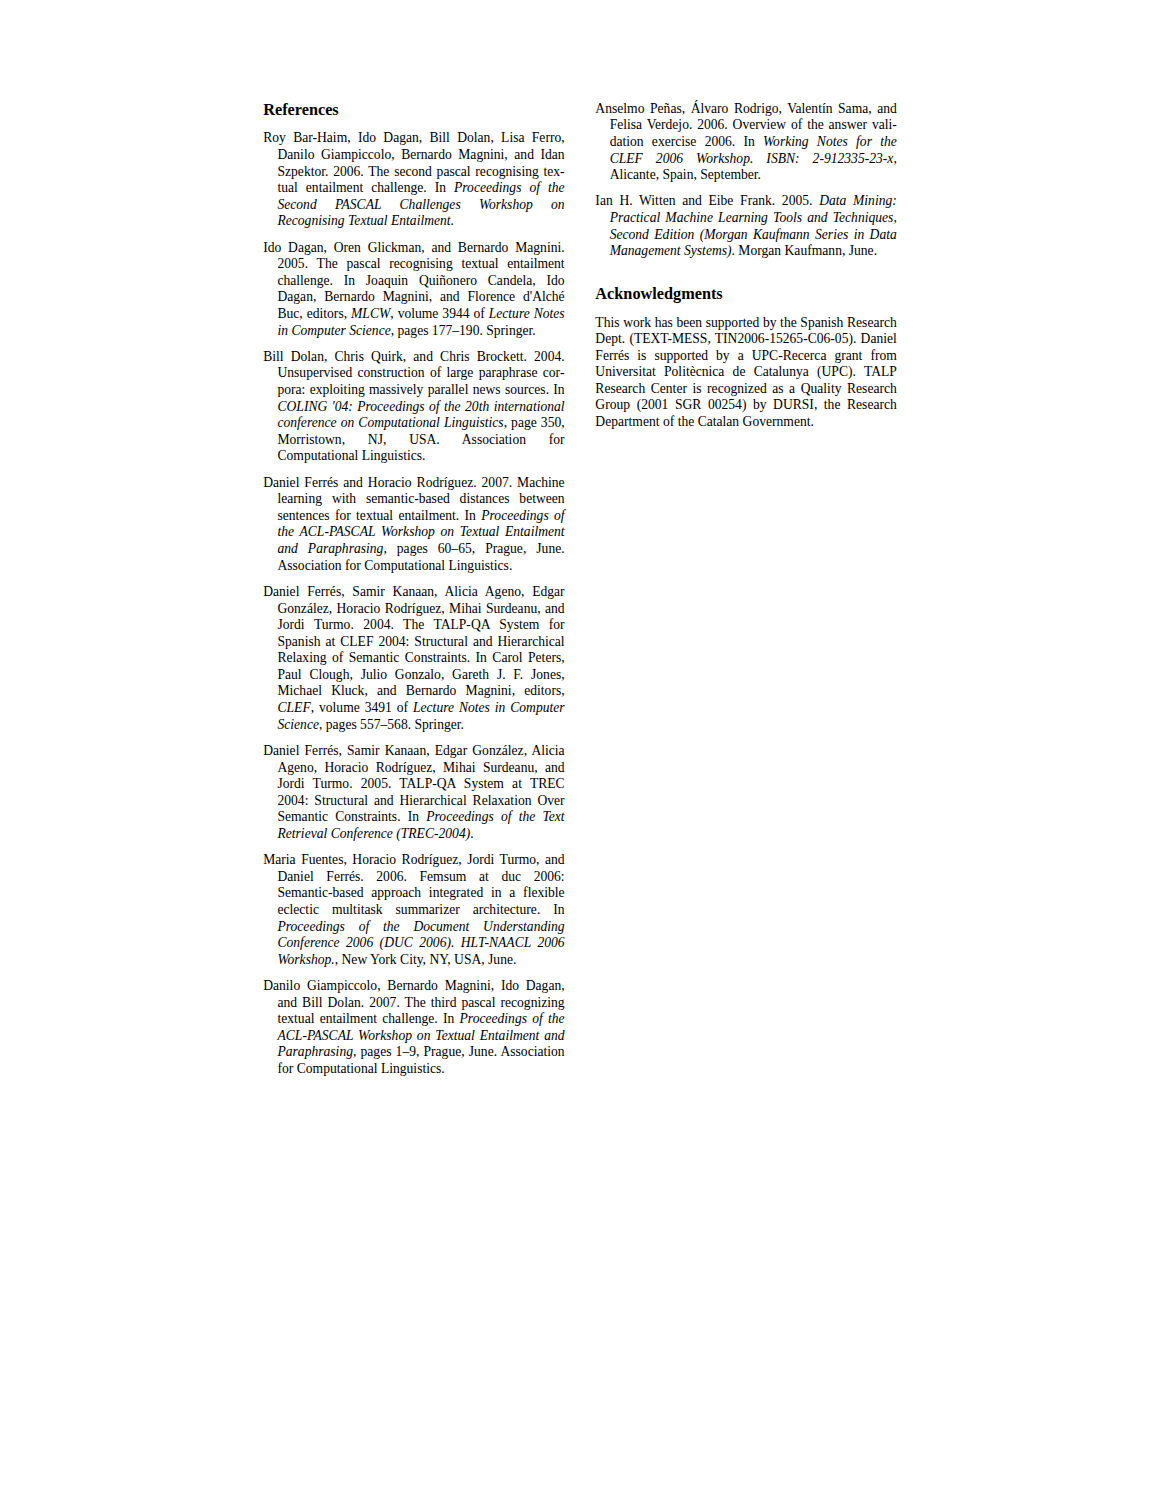References
Roy Bar-Haim, Ido Dagan, Bill Dolan, Lisa Ferro, Danilo Giampiccolo, Bernardo Magnini, and Idan Szpektor. 2006. The second pascal recognising textual entailment challenge. In Proceedings of the Second PASCAL Challenges Workshop on Recognising Textual Entailment.
Ido Dagan, Oren Glickman, and Bernardo Magnini. 2005. The pascal recognising textual entailment challenge. In Joaquin Quiñonero Candela, Ido Dagan, Bernardo Magnini, and Florence d'Alché Buc, editors, MLCW, volume 3944 of Lecture Notes in Computer Science, pages 177–190. Springer.
Bill Dolan, Chris Quirk, and Chris Brockett. 2004. Unsupervised construction of large paraphrase corpora: exploiting massively parallel news sources. In COLING '04: Proceedings of the 20th international conference on Computational Linguistics, page 350, Morristown, NJ, USA. Association for Computational Linguistics.
Daniel Ferrés and Horacio Rodríguez. 2007. Machine learning with semantic-based distances between sentences for textual entailment. In Proceedings of the ACL-PASCAL Workshop on Textual Entailment and Paraphrasing, pages 60–65, Prague, June. Association for Computational Linguistics.
Daniel Ferrés, Samir Kanaan, Alicia Ageno, Edgar González, Horacio Rodríguez, Mihai Surdeanu, and Jordi Turmo. 2004. The TALP-QA System for Spanish at CLEF 2004: Structural and Hierarchical Relaxing of Semantic Constraints. In Carol Peters, Paul Clough, Julio Gonzalo, Gareth J. F. Jones, Michael Kluck, and Bernardo Magnini, editors, CLEF, volume 3491 of Lecture Notes in Computer Science, pages 557–568. Springer.
Daniel Ferrés, Samir Kanaan, Edgar González, Alicia Ageno, Horacio Rodríguez, Mihai Surdeanu, and Jordi Turmo. 2005. TALP-QA System at TREC 2004: Structural and Hierarchical Relaxation Over Semantic Constraints. In Proceedings of the Text Retrieval Conference (TREC-2004).
Maria Fuentes, Horacio Rodríguez, Jordi Turmo, and Daniel Ferrés. 2006. Femsum at duc 2006: Semantic-based approach integrated in a flexible eclectic multitask summarizer architecture. In Proceedings of the Document Understanding Conference 2006 (DUC 2006). HLT-NAACL 2006 Workshop., New York City, NY, USA, June.
Danilo Giampiccolo, Bernardo Magnini, Ido Dagan, and Bill Dolan. 2007. The third pascal recognizing textual entailment challenge. In Proceedings of the ACL-PASCAL Workshop on Textual Entailment and Paraphrasing, pages 1–9, Prague, June. Association for Computational Linguistics.
Anselmo Peñas, Álvaro Rodrigo, Valentín Sama, and Felisa Verdejo. 2006. Overview of the answer validation exercise 2006. In Working Notes for the CLEF 2006 Workshop. ISBN: 2-912335-23-x, Alicante, Spain, September.
Ian H. Witten and Eibe Frank. 2005. Data Mining: Practical Machine Learning Tools and Techniques, Second Edition (Morgan Kaufmann Series in Data Management Systems). Morgan Kaufmann, June.
Acknowledgments
This work has been supported by the Spanish Research Dept. (TEXT-MESS, TIN2006-15265-C06-05). Daniel Ferrés is supported by a UPC-Recerca grant from Universitat Politècnica de Catalunya (UPC). TALP Research Center is recognized as a Quality Research Group (2001 SGR 00254) by DURSI, the Research Department of the Catalan Government.